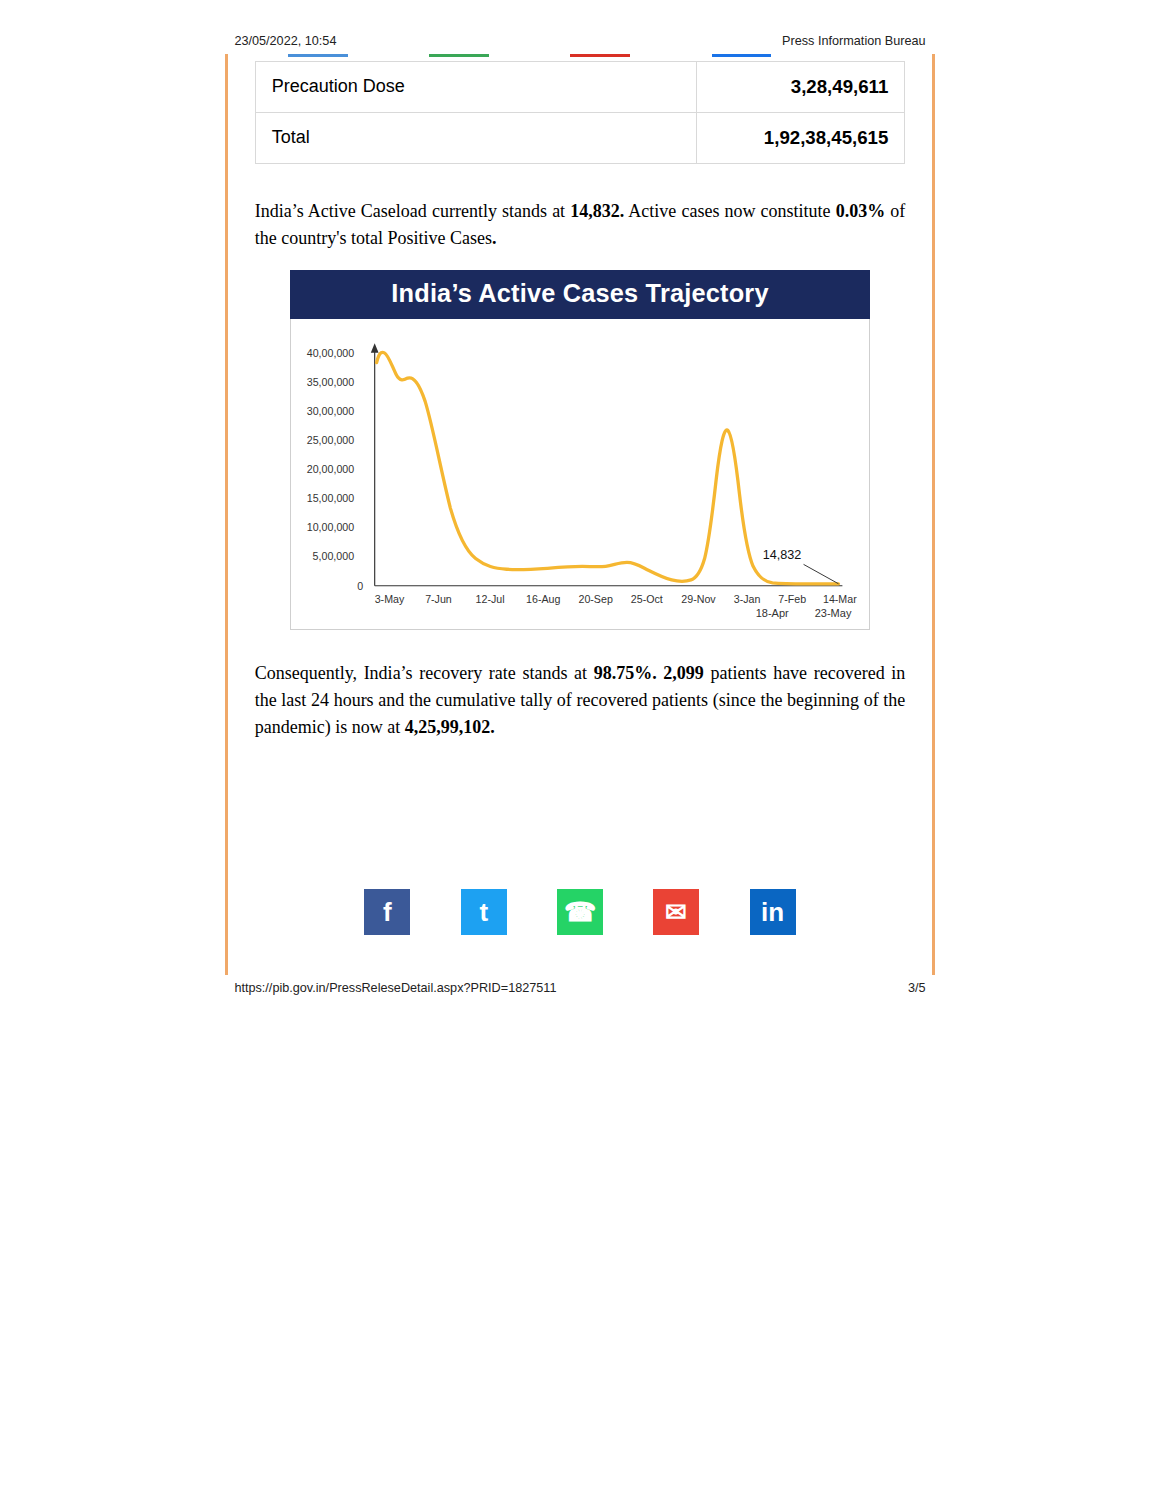23/05/2022, 10:54 Press Information Bureau
| Precaution Dose | 3,28,49,611 |
| Total | 1,92,38,45,615 |
India’s Active Caseload currently stands at 14,832. Active cases now constitute 0.03% of the country's total Positive Cases.
India’s Active Cases Trajectory
40,00,000 35,00,000 30,00,000 25,00,000 20,00,000 15,00,000 10,00,000 5,00,000 0 14,832 3-May 7-Jun 12-Jul 16-Aug 20-Sep 25-Oct 29-Nov 3-Jan 7-Feb 14-Mar
18-Apr 23-May
Consequently, India’s recovery rate stands at 98.75%. 2,099 patients have recovered in the last 24 hours and the cumulative tally of recovered patients (since the beginning of the pandemic) is now at 4,25,99,102.
f
t
☎
✉
in
https://pib.gov.in/PressReleseDetail.aspx?PRID=1827511 3/5